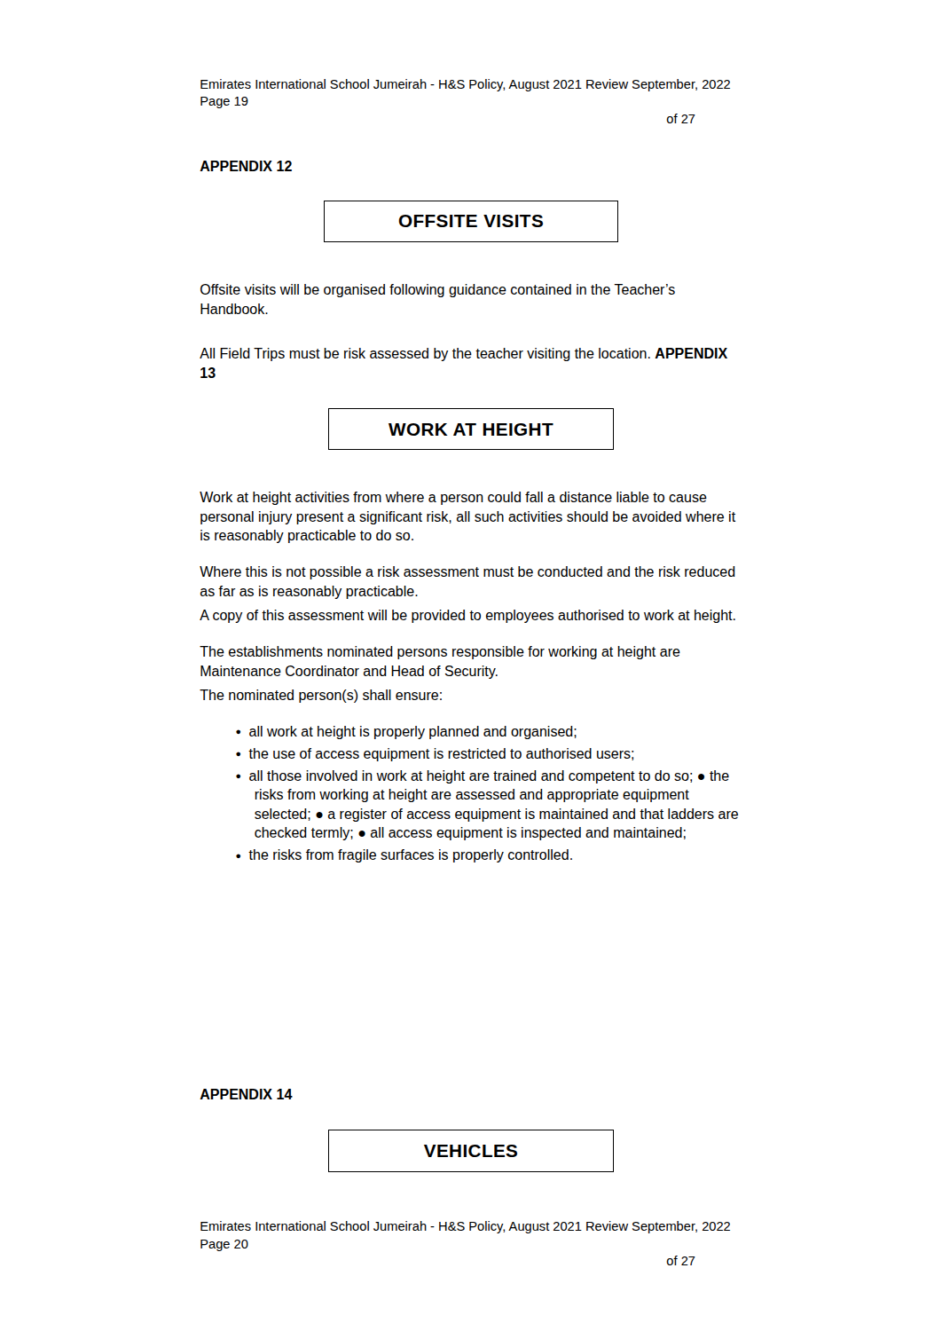Emirates International School Jumeirah - H&S Policy, August 2021 Review September, 2022 Page 19 of 27
APPENDIX 12
OFFSITE VISITS
Offsite visits will be organised following guidance contained in the Teacher’s Handbook.
All Field Trips must be risk assessed by the teacher visiting the location. APPENDIX 13
WORK AT HEIGHT
Work at height activities from where a person could fall a distance liable to cause personal injury present a significant risk, all such activities should be avoided where it is reasonably practicable to do so.
Where this is not possible a risk assessment must be conducted and the risk reduced as far as is reasonably practicable.
A copy of this assessment will be provided to employees authorised to work at height.
The establishments nominated persons responsible for working at height are Maintenance Coordinator and Head of Security.
The nominated person(s) shall ensure:
all work at height is properly planned and organised;
the use of access equipment is restricted to authorised users;
all those involved in work at height are trained and competent to do so; ● the risks from working at height are assessed and appropriate equipment selected; ● a register of access equipment is maintained and that ladders are checked termly; ● all access equipment is inspected and maintained;
the risks from fragile surfaces is properly controlled.
APPENDIX 14
VEHICLES
Emirates International School Jumeirah - H&S Policy, August 2021 Review September, 2022 Page 20 of 27